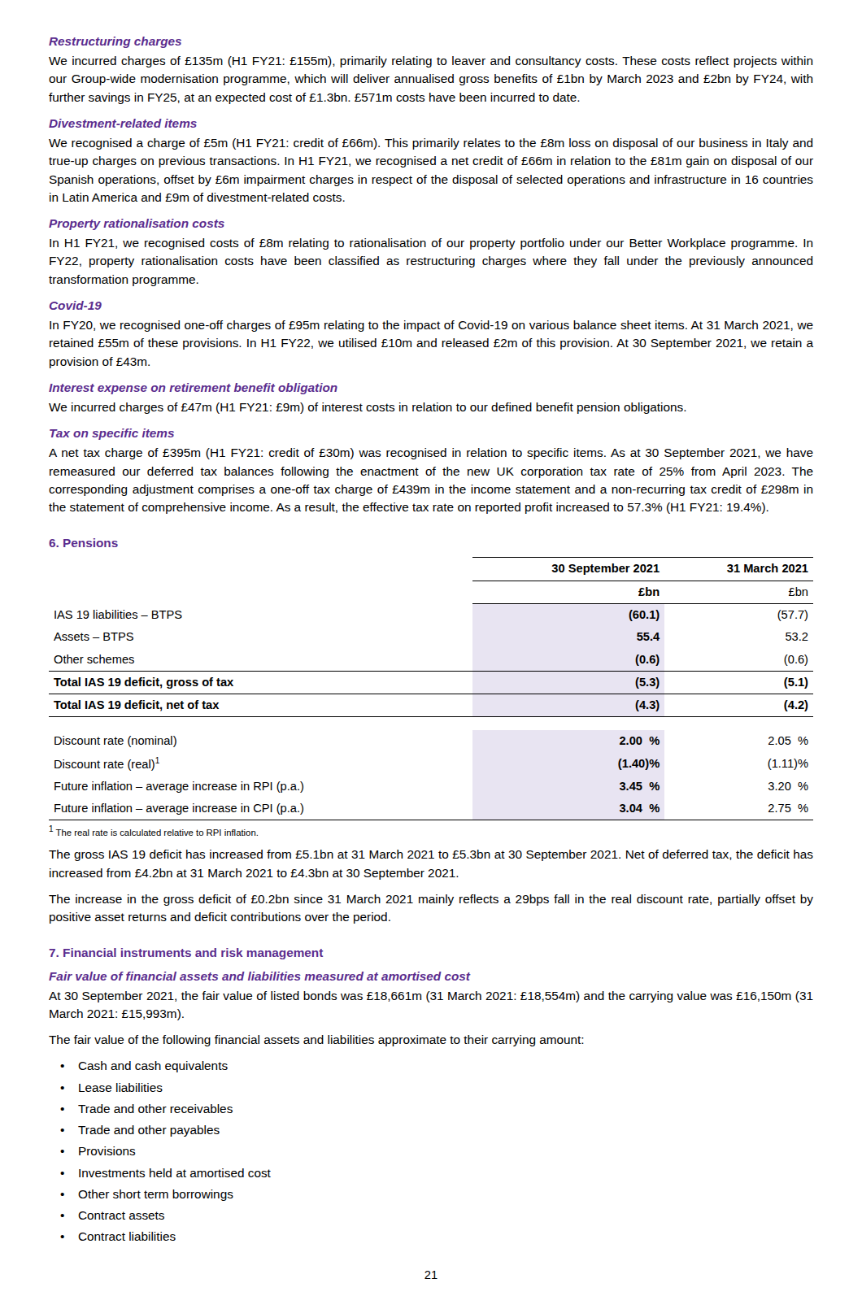Restructuring charges
We incurred charges of £135m (H1 FY21: £155m), primarily relating to leaver and consultancy costs. These costs reflect projects within our Group-wide modernisation programme, which will deliver annualised gross benefits of £1bn by March 2023 and £2bn by FY24, with further savings in FY25, at an expected cost of £1.3bn. £571m costs have been incurred to date.
Divestment-related items
We recognised a charge of £5m (H1 FY21: credit of £66m). This primarily relates to the £8m loss on disposal of our business in Italy and true-up charges on previous transactions. In H1 FY21, we recognised a net credit of £66m in relation to the £81m gain on disposal of our Spanish operations, offset by £6m impairment charges in respect of the disposal of selected operations and infrastructure in 16 countries in Latin America and £9m of divestment-related costs.
Property rationalisation costs
In H1 FY21, we recognised costs of £8m relating to rationalisation of our property portfolio under our Better Workplace programme. In FY22, property rationalisation costs have been classified as restructuring charges where they fall under the previously announced transformation programme.
Covid-19
In FY20, we recognised one-off charges of £95m relating to the impact of Covid-19 on various balance sheet items. At 31 March 2021, we retained £55m of these provisions. In H1 FY22, we utilised £10m and released £2m of this provision. At 30 September 2021, we retain a provision of £43m.
Interest expense on retirement benefit obligation
We incurred charges of £47m (H1 FY21: £9m) of interest costs in relation to our defined benefit pension obligations.
Tax on specific items
A net tax charge of £395m (H1 FY21: credit of £30m) was recognised in relation to specific items. As at 30 September 2021, we have remeasured our deferred tax balances following the enactment of the new UK corporation tax rate of 25% from April 2023. The corresponding adjustment comprises a one-off tax charge of £439m in the income statement and a non-recurring tax credit of £298m in the statement of comprehensive income. As a result, the effective tax rate on reported profit increased to 57.3% (H1 FY21: 19.4%).
6. Pensions
| | 30 September 2021 | 31 March 2021 |
| --- | --- | --- |
| | £bn | £bn |
| IAS 19 liabilities – BTPS | (60.1) | (57.7) |
| Assets – BTPS | 55.4 | 53.2 |
| Other schemes | (0.6) | (0.6) |
| Total IAS 19 deficit, gross of tax | (5.3) | (5.1) |
| Total IAS 19 deficit, net of tax | (4.3) | (4.2) |
| Discount rate (nominal) | 2.00 % | 2.05 % |
| Discount rate (real) 1 | (1.40)% | (1.11)% |
| Future inflation – average increase in RPI (p.a.) | 3.45 % | 3.20 % |
| Future inflation – average increase in CPI (p.a.) | 3.04 % | 2.75 % |
1 The real rate is calculated relative to RPI inflation.
The gross IAS 19 deficit has increased from £5.1bn at 31 March 2021 to £5.3bn at 30 September 2021. Net of deferred tax, the deficit has increased from £4.2bn at 31 March 2021 to £4.3bn at 30 September 2021.
The increase in the gross deficit of £0.2bn since 31 March 2021 mainly reflects a 29bps fall in the real discount rate, partially offset by positive asset returns and deficit contributions over the period.
7. Financial instruments and risk management
Fair value of financial assets and liabilities measured at amortised cost
At 30 September 2021, the fair value of listed bonds was £18,661m (31 March 2021: £18,554m) and the carrying value was £16,150m (31 March 2021: £15,993m).
The fair value of the following financial assets and liabilities approximate to their carrying amount:
Cash and cash equivalents
Lease liabilities
Trade and other receivables
Trade and other payables
Provisions
Investments held at amortised cost
Other short term borrowings
Contract assets
Contract liabilities
21